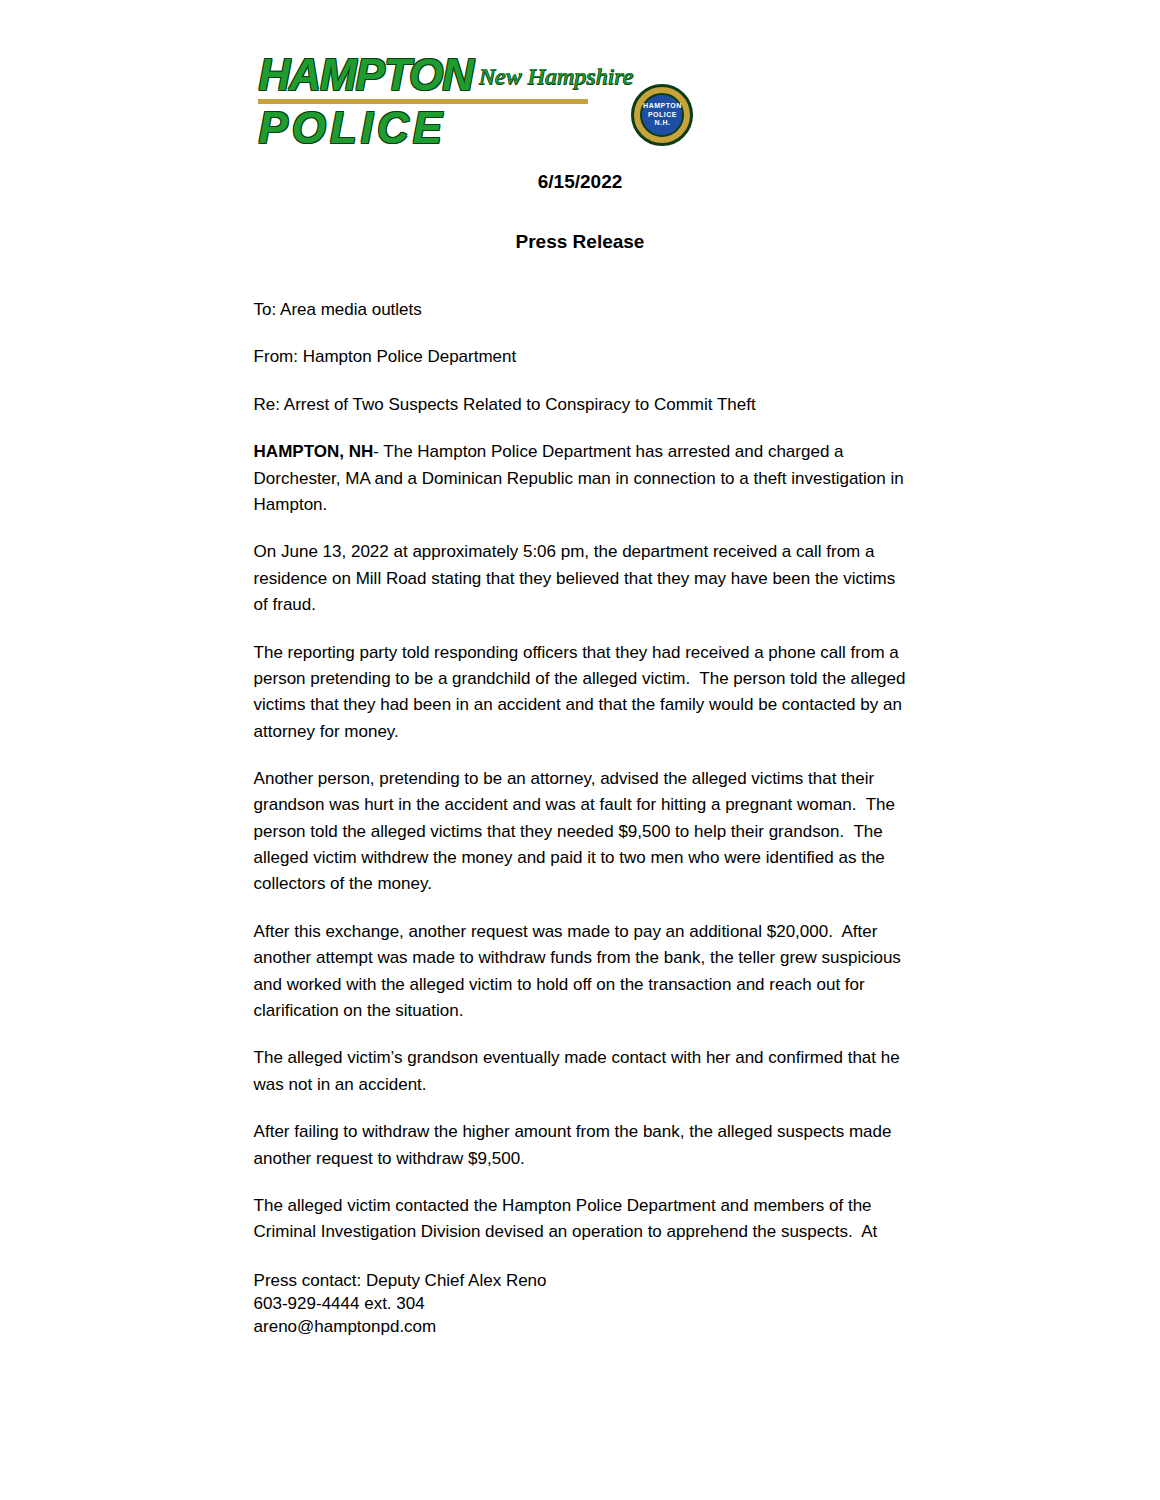HAMPTON New Hampshire
POLICE
HAMPTON
POLICE
N.H.
6/15/2022
Press Release
To: Area media outlets
From: Hampton Police Department
Re: Arrest of Two Suspects Related to Conspiracy to Commit Theft
HAMPTON, NH- The Hampton Police Department has arrested and charged a Dorchester, MA and a Dominican Republic man in connection to a theft investigation in Hampton.
On June 13, 2022 at approximately 5:06 pm, the department received a call from a residence on Mill Road stating that they believed that they may have been the victims of fraud.
The reporting party told responding officers that they had received a phone call from a person pretending to be a grandchild of the alleged victim. The person told the alleged victims that they had been in an accident and that the family would be contacted by an attorney for money.
Another person, pretending to be an attorney, advised the alleged victims that their grandson was hurt in the accident and was at fault for hitting a pregnant woman. The person told the alleged victims that they needed $9,500 to help their grandson. The alleged victim withdrew the money and paid it to two men who were identified as the collectors of the money.
After this exchange, another request was made to pay an additional $20,000. After another attempt was made to withdraw funds from the bank, the teller grew suspicious and worked with the alleged victim to hold off on the transaction and reach out for clarification on the situation.
The alleged victim’s grandson eventually made contact with her and confirmed that he was not in an accident.
After failing to withdraw the higher amount from the bank, the alleged suspects made another request to withdraw $9,500.
The alleged victim contacted the Hampton Police Department and members of the Criminal Investigation Division devised an operation to apprehend the suspects. At
Press contact: Deputy Chief Alex Reno
603-929-4444 ext. 304
areno@hamptonpd.com